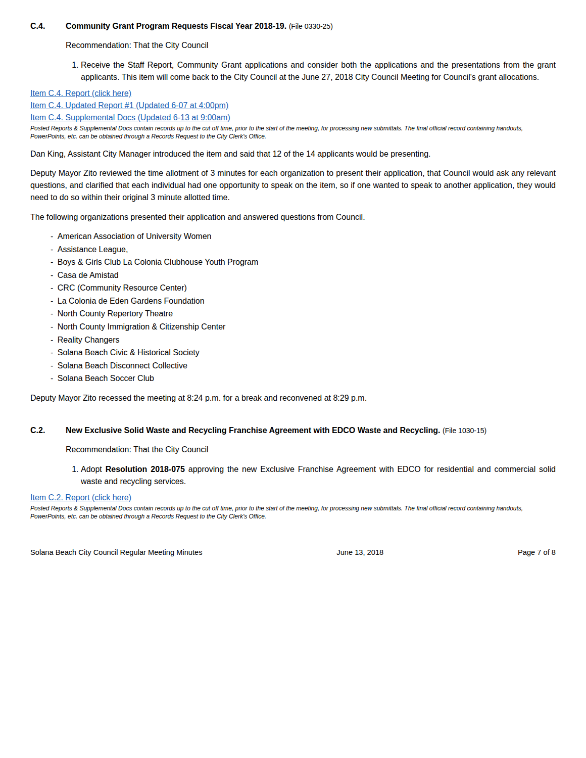C.4. Community Grant Program Requests Fiscal Year 2018-19. (File 0330-25)
Recommendation: That the City Council
Receive the Staff Report, Community Grant applications and consider both the applications and the presentations from the grant applicants. This item will come back to the City Council at the June 27, 2018 City Council Meeting for Council's grant allocations.
Item C.4. Report (click here) Item C.4. Updated Report #1 (Updated 6-07 at 4:00pm) Item C.4. Supplemental Docs (Updated 6-13 at 9:00am)
Posted Reports & Supplemental Docs contain records up to the cut off time, prior to the start of the meeting, for processing new submittals. The final official record containing handouts, PowerPoints, etc. can be obtained through a Records Request to the City Clerk's Office.
Dan King, Assistant City Manager introduced the item and said that 12 of the 14 applicants would be presenting.
Deputy Mayor Zito reviewed the time allotment of 3 minutes for each organization to present their application, that Council would ask any relevant questions, and clarified that each individual had one opportunity to speak on the item, so if one wanted to speak to another application, they would need to do so within their original 3 minute allotted time.
The following organizations presented their application and answered questions from Council.
American Association of University Women
Assistance League,
Boys & Girls Club La Colonia Clubhouse Youth Program
Casa de Amistad
CRC (Community Resource Center)
La Colonia de Eden Gardens Foundation
North County Repertory Theatre
North County Immigration & Citizenship Center
Reality Changers
Solana Beach Civic & Historical Society
Solana Beach Disconnect Collective
Solana Beach Soccer Club
Deputy Mayor Zito recessed the meeting at 8:24 p.m. for a break and reconvened at 8:29 p.m.
C.2. New Exclusive Solid Waste and Recycling Franchise Agreement with EDCO Waste and Recycling. (File 1030-15)
Recommendation: That the City Council
Adopt Resolution 2018-075 approving the new Exclusive Franchise Agreement with EDCO for residential and commercial solid waste and recycling services.
Item C.2. Report (click here)
Posted Reports & Supplemental Docs contain records up to the cut off time, prior to the start of the meeting, for processing new submittals. The final official record containing handouts, PowerPoints, etc. can be obtained through a Records Request to the City Clerk's Office.
Solana Beach City Council Regular Meeting Minutes June 13, 2018 Page 7 of 8